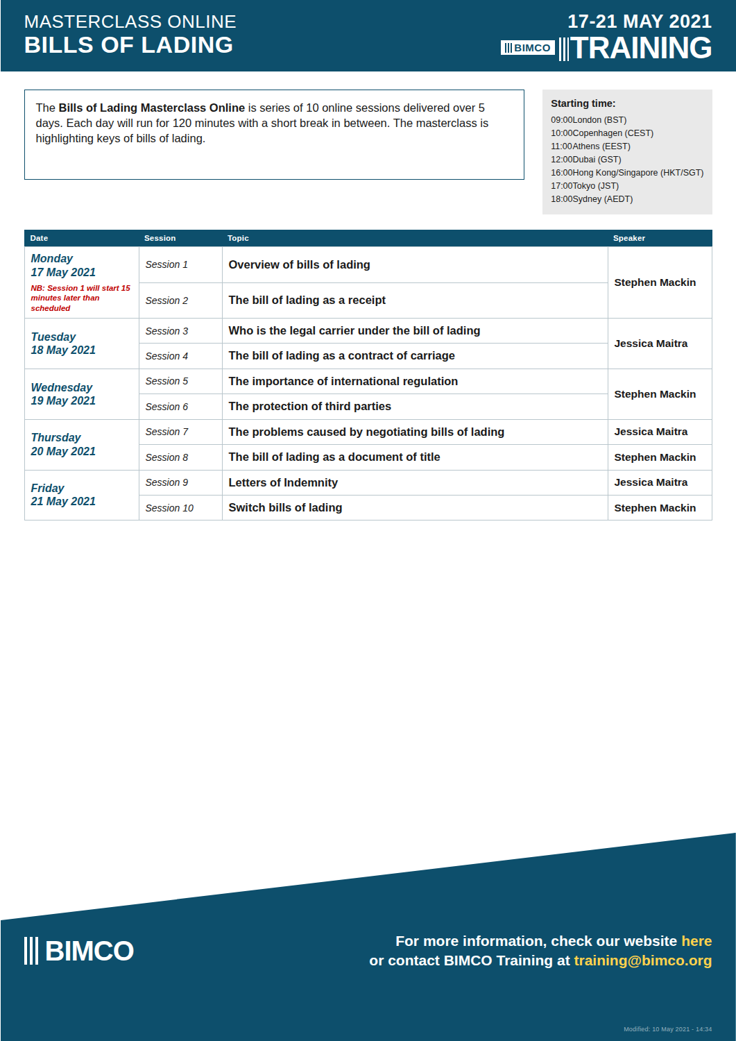MASTERCLASS ONLINE
BILLS OF LADING
17-21 MAY 2021
BIMCO TRAINING
The Bills of Lading Masterclass Online is series of 10 online sessions delivered over 5 days. Each day will run for 120 minutes with a short break in between. The masterclass is highlighting keys of bills of lading.
Starting time:
| 09:00 | London (BST) |
| 10:00 | Copenhagen (CEST) |
| 11:00 | Athens (EEST) |
| 12:00 | Dubai (GST) |
| 16:00 | Hong Kong/Singapore (HKT/SGT) |
| 17:00 | Tokyo (JST) |
| 18:00 | Sydney (AEDT) |
| Date | Session | Topic | Speaker |
| --- | --- | --- | --- |
| Monday 17 May 2021 NB: Session 1 will start 15 minutes later than scheduled | Session 1 | Overview of bills of lading | Stephen Mackin |
| Session 2 | The bill of lading as a receipt |
| Tuesday 18 May 2021 | Session 3 | Who is the legal carrier under the bill of lading | Jessica Maitra |
| Session 4 | The bill of lading as a contract of carriage |
| Wednesday 19 May 2021 | Session 5 | The importance of international regulation | Stephen Mackin |
| Session 6 | The protection of third parties |
| Thursday 20 May 2021 | Session 7 | The problems caused by negotiating bills of lading | Jessica Maitra |
| Session 8 | The bill of lading as a document of title | Stephen Mackin |
| Friday 21 May 2021 | Session 9 | Letters of Indemnity | Jessica Maitra |
| Session 10 | Switch bills of lading | Stephen Mackin |
BIMCO
For more information, check our website here
or contact BIMCO Training at training@bimco.org
Modified: 10 May 2021 - 14:34